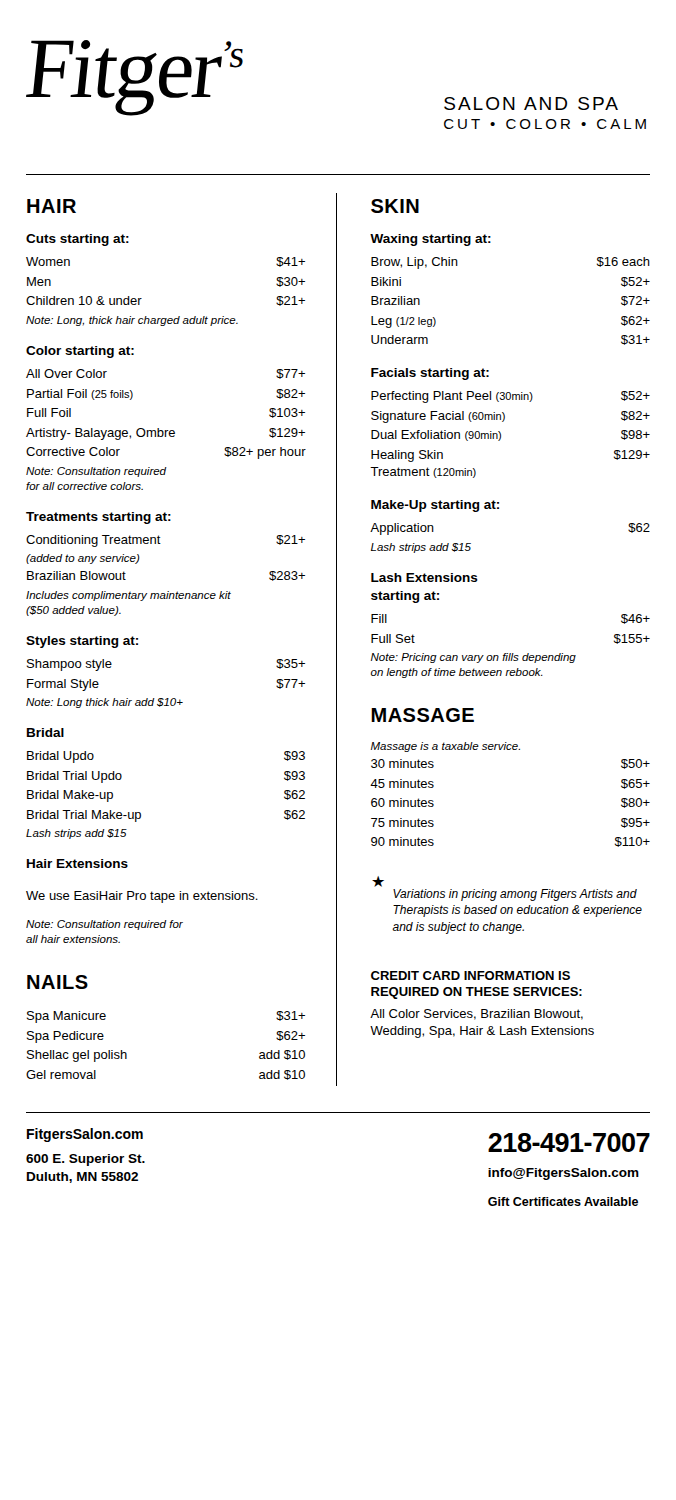Fitger’s
Salon and Spa Cut • Color • Calm
Hair
Cuts starting at:
Women
$41+
Men
$30+
Children 10 & under
$21+
Note: Long, thick hair charged adult price.
Color starting at:
All Over Color
$77+
Partial Foil (25 foils)
$82+
Full Foil
$103+
Artistry- Balayage, Ombre
$129+
Corrective Color
$82+ per hour
Note: Consultation required
for all corrective colors.
Treatments starting at:
Conditioning Treatment
$21+
(added to any service)
Brazilian Blowout
$283+
Includes complimentary maintenance kit
($50 added value).
Styles starting at:
Shampoo style
$35+
Formal Style
$77+
Note: Long thick hair add $10+
Bridal
Bridal Updo
$93
Bridal Trial Updo
$93
Bridal Make-up
$62
Bridal Trial Make-up
$62
Lash strips add $15
Hair Extensions
We use EasiHair Pro tape in extensions.
Note: Consultation required for
all hair extensions.
Nails
Spa Manicure
$31+
Spa Pedicure
$62+
Shellac gel polish
add $10
Gel removal
add $10
Skin
Waxing starting at:
Brow, Lip, Chin
$16 each
Bikini
$52+
Brazilian
$72+
Leg (1/2 leg)
$62+
Underarm
$31+
Facials starting at:
Perfecting Plant Peel (30min)
$52+
Signature Facial (60min)
$82+
Dual Exfoliation (90min)
$98+
Healing Skin
Treatment (120min)
$129+
Make-Up starting at:
Application
$62
Lash strips add $15
Lash Extensions
starting at:
Fill
$46+
Full Set
$155+
Note: Pricing can vary on fills depending
on length of time between rebook.
Massage
Massage is a taxable service.
30 minutes
$50+
45 minutes
$65+
60 minutes
$80+
75 minutes
$95+
90 minutes
$110+
★
Variations in pricing among Fitgers Artists and Therapists is based on education & experience and is subject to change.
Credit card information is
required on these services:
All Color Services, Brazilian Blowout,
Wedding, Spa, Hair & Lash Extensions
FitgersSalon.com
600 E. Superior St.
Duluth, MN 55802
218-491-7007
info@FitgersSalon.com
Gift Certificates Available